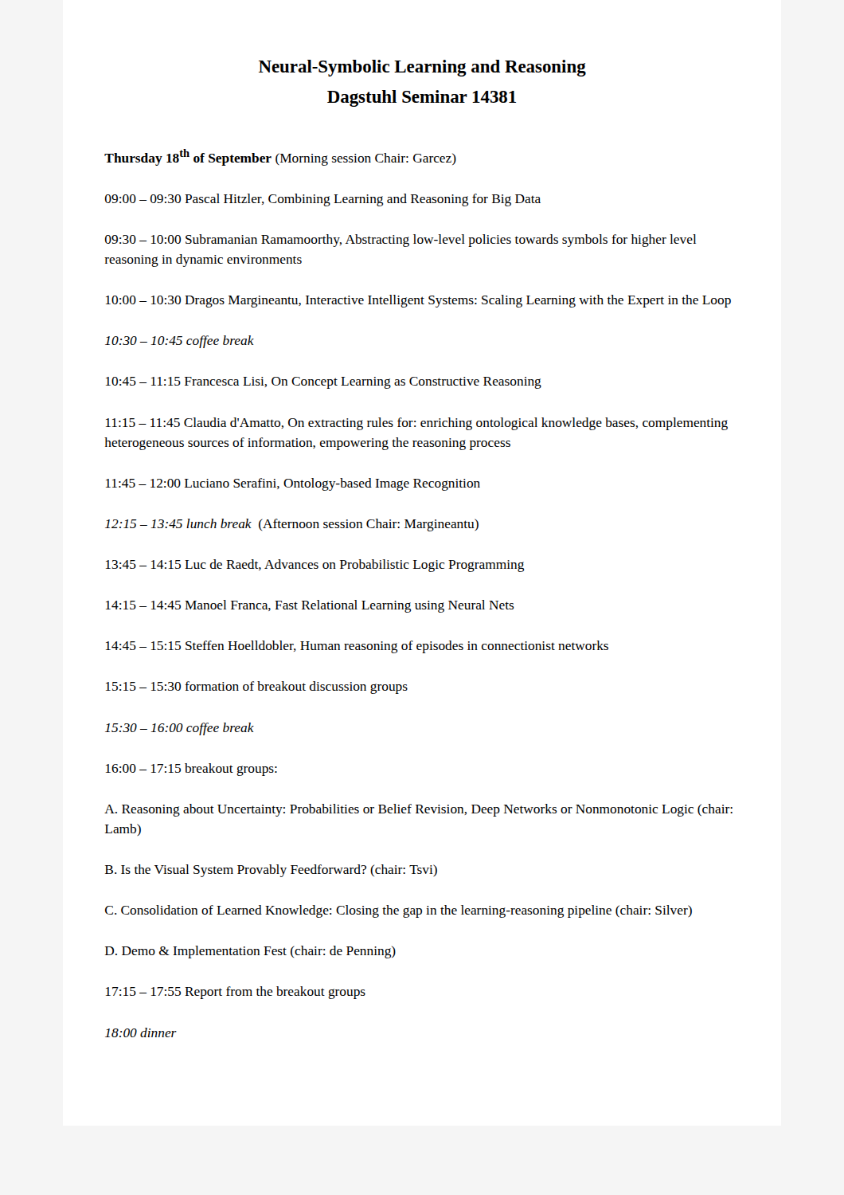Neural-Symbolic Learning and Reasoning
Dagstuhl Seminar 14381
Thursday 18th of September (Morning session Chair: Garcez)
09:00 – 09:30 Pascal Hitzler, Combining Learning and Reasoning for Big Data
09:30 – 10:00 Subramanian Ramamoorthy, Abstracting low-level policies towards symbols for higher level reasoning in dynamic environments
10:00 – 10:30 Dragos Margineantu, Interactive Intelligent Systems: Scaling Learning with the Expert in the Loop
10:30 – 10:45 coffee break
10:45 – 11:15 Francesca Lisi, On Concept Learning as Constructive Reasoning
11:15 – 11:45 Claudia d'Amatto, On extracting rules for: enriching ontological knowledge bases, complementing heterogeneous sources of information, empowering the reasoning process
11:45 – 12:00 Luciano Serafini, Ontology-based Image Recognition
12:15 – 13:45 lunch break (Afternoon session Chair: Margineantu)
13:45 – 14:15 Luc de Raedt, Advances on Probabilistic Logic Programming
14:15 – 14:45 Manoel Franca, Fast Relational Learning using Neural Nets
14:45 – 15:15 Steffen Hoelldobler, Human reasoning of episodes in connectionist networks
15:15 – 15:30 formation of breakout discussion groups
15:30 – 16:00 coffee break
16:00 – 17:15 breakout groups:
A. Reasoning about Uncertainty: Probabilities or Belief Revision, Deep Networks or Nonmonotonic Logic (chair: Lamb)
B. Is the Visual System Provably Feedforward? (chair: Tsvi)
C. Consolidation of Learned Knowledge: Closing the gap in the learning-reasoning pipeline (chair: Silver)
D. Demo & Implementation Fest (chair: de Penning)
17:15 – 17:55 Report from the breakout groups
18:00 dinner